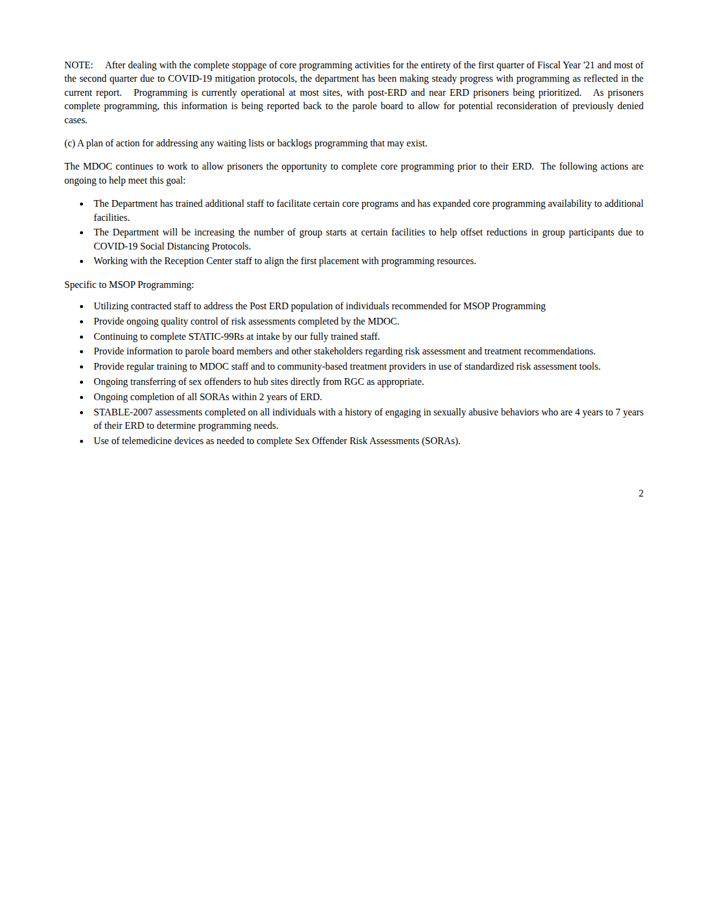NOTE: After dealing with the complete stoppage of core programming activities for the entirety of the first quarter of Fiscal Year '21 and most of the second quarter due to COVID-19 mitigation protocols, the department has been making steady progress with programming as reflected in the current report. Programming is currently operational at most sites, with post-ERD and near ERD prisoners being prioritized. As prisoners complete programming, this information is being reported back to the parole board to allow for potential reconsideration of previously denied cases.
(c) A plan of action for addressing any waiting lists or backlogs programming that may exist.
The MDOC continues to work to allow prisoners the opportunity to complete core programming prior to their ERD. The following actions are ongoing to help meet this goal:
The Department has trained additional staff to facilitate certain core programs and has expanded core programming availability to additional facilities.
The Department will be increasing the number of group starts at certain facilities to help offset reductions in group participants due to COVID-19 Social Distancing Protocols.
Working with the Reception Center staff to align the first placement with programming resources.
Specific to MSOP Programming:
Utilizing contracted staff to address the Post ERD population of individuals recommended for MSOP Programming
Provide ongoing quality control of risk assessments completed by the MDOC.
Continuing to complete STATIC-99Rs at intake by our fully trained staff.
Provide information to parole board members and other stakeholders regarding risk assessment and treatment recommendations.
Provide regular training to MDOC staff and to community-based treatment providers in use of standardized risk assessment tools.
Ongoing transferring of sex offenders to hub sites directly from RGC as appropriate.
Ongoing completion of all SORAs within 2 years of ERD.
STABLE-2007 assessments completed on all individuals with a history of engaging in sexually abusive behaviors who are 4 years to 7 years of their ERD to determine programming needs.
Use of telemedicine devices as needed to complete Sex Offender Risk Assessments (SORAs).
2